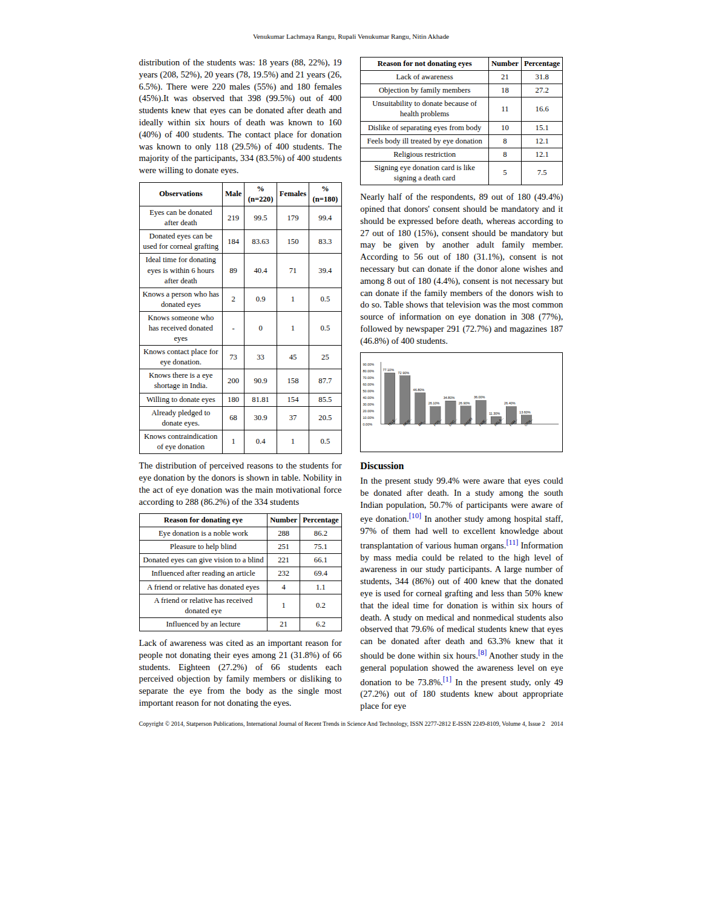Venukumar Lachmaya Rangu, Rupali Venukumar Rangu, Nitin Akhade
distribution of the students was: 18 years (88, 22%), 19 years (208, 52%), 20 years (78, 19.5%) and 21 years (26, 6.5%). There were 220 males (55%) and 180 females (45%).It was observed that 398 (99.5%) out of 400 students knew that eyes can be donated after death and ideally within six hours of death was known to 160 (40%) of 400 students. The contact place for donation was known to only 118 (29.5%) of 400 students. The majority of the participants, 334 (83.5%) of 400 students were willing to donate eyes.
| Observations | Male | %(n=220) | Females | %(n=180) |
| --- | --- | --- | --- | --- |
| Eyes can be donated after death | 219 | 99.5 | 179 | 99.4 |
| Donated eyes can be used for corneal grafting | 184 | 83.63 | 150 | 83.3 |
| Ideal time for donating eyes is within 6 hours after death | 89 | 40.4 | 71 | 39.4 |
| Knows a person who has donated eyes | 2 | 0.9 | 1 | 0.5 |
| Knows someone who has received donated eyes | - | 0 | 1 | 0.5 |
| Knows contact place for eye donation. | 73 | 33 | 45 | 25 |
| Knows there is a eye shortage in India. | 200 | 90.9 | 158 | 87.7 |
| Willing to donate eyes | 180 | 81.81 | 154 | 85.5 |
| Already pledged to donate eyes. | 68 | 30.9 | 37 | 20.5 |
| Knows contraindication of eye donation | 1 | 0.4 | 1 | 0.5 |
The distribution of perceived reasons to the students for eye donation by the donors is shown in table. Nobility in the act of eye donation was the main motivational force according to 288 (86.2%) of the 334 students
| Reason for donating eye | Number | Percentage |
| --- | --- | --- |
| Eye donation is a noble work | 288 | 86.2 |
| Pleasure to help blind | 251 | 75.1 |
| Donated eyes can give vision to a blind | 221 | 66.1 |
| Influenced after reading an article | 232 | 69.4 |
| A friend or relative has donated eyes | 4 | 1.1 |
| A friend or relative has received donated eye | 1 | 0.2 |
| Influenced by an lecture | 21 | 6.2 |
Lack of awareness was cited as an important reason for people not donating their eyes among 21 (31.8%) of 66 students. Eighteen (27.2%) of 66 students each perceived objection by family members or disliking to separate the eye from the body as the single most important reason for not donating the eyes.
| Reason for not donating eyes | Number | Percentage |
| --- | --- | --- |
| Lack of awareness | 21 | 31.8 |
| Objection by family members | 18 | 27.2 |
| Unsuitability to donate because of health problems | 11 | 16.6 |
| Dislike of separating eyes from body | 10 | 15.1 |
| Feels body ill treated by eye donation | 8 | 12.1 |
| Religious restriction | 8 | 12.1 |
| Signing eye donation card is like signing a death card | 5 | 7.5 |
Nearly half of the respondents, 89 out of 180 (49.4%) opined that donors' consent should be mandatory and it should be expressed before death, whereas according to 27 out of 180 (15%), consent should be mandatory but may be given by another adult family member. According to 56 out of 180 (31.1%), consent is not necessary but can donate if the donor alone wishes and among 8 out of 180 (4.4%), consent is not necessary but can donate if the family members of the donors wish to do so. Table shows that television was the most common source of information on eye donation in 308 (77%), followed by newspaper 291 (72.7%) and magazines 187 (46.8%) of 400 students.
90.00% 80.00% 70.00% 60.00% 50.00% 40.00% 30.00% 20.00% 10.00% 0.00% 77.10% 72.90% 46.80% 26.10% 34.80% 26.90% 36.00% 11.30% 26.40% 13.60% TELE... NEW... MA... POS... DOC... RADIO FRIE... RELA... FAM... OTH...
Discussion
In the present study 99.4% were aware that eyes could be donated after death. In a study among the south Indian population, 50.7% of participants were aware of eye donation.[10] In another study among hospital staff, 97% of them had well to excellent knowledge about transplantation of various human organs.[11] Information by mass media could be related to the high level of awareness in our study participants. A large number of students, 344 (86%) out of 400 knew that the donated eye is used for corneal grafting and less than 50% knew that the ideal time for donation is within six hours of death. A study on medical and nonmedical students also observed that 79.6% of medical students knew that eyes can be donated after death and 63.3% knew that it should be done within six hours.[8] Another study in the general population showed the awareness level on eye donation to be 73.8%.[1] In the present study, only 49 (27.2%) out of 180 students knew about appropriate place for eye
Copyright © 2014, Statperson Publications, International Journal of Recent Trends in Science And Technology, ISSN 2277-2812 E-ISSN 2249-8109, Volume 4, Issue 2 2014